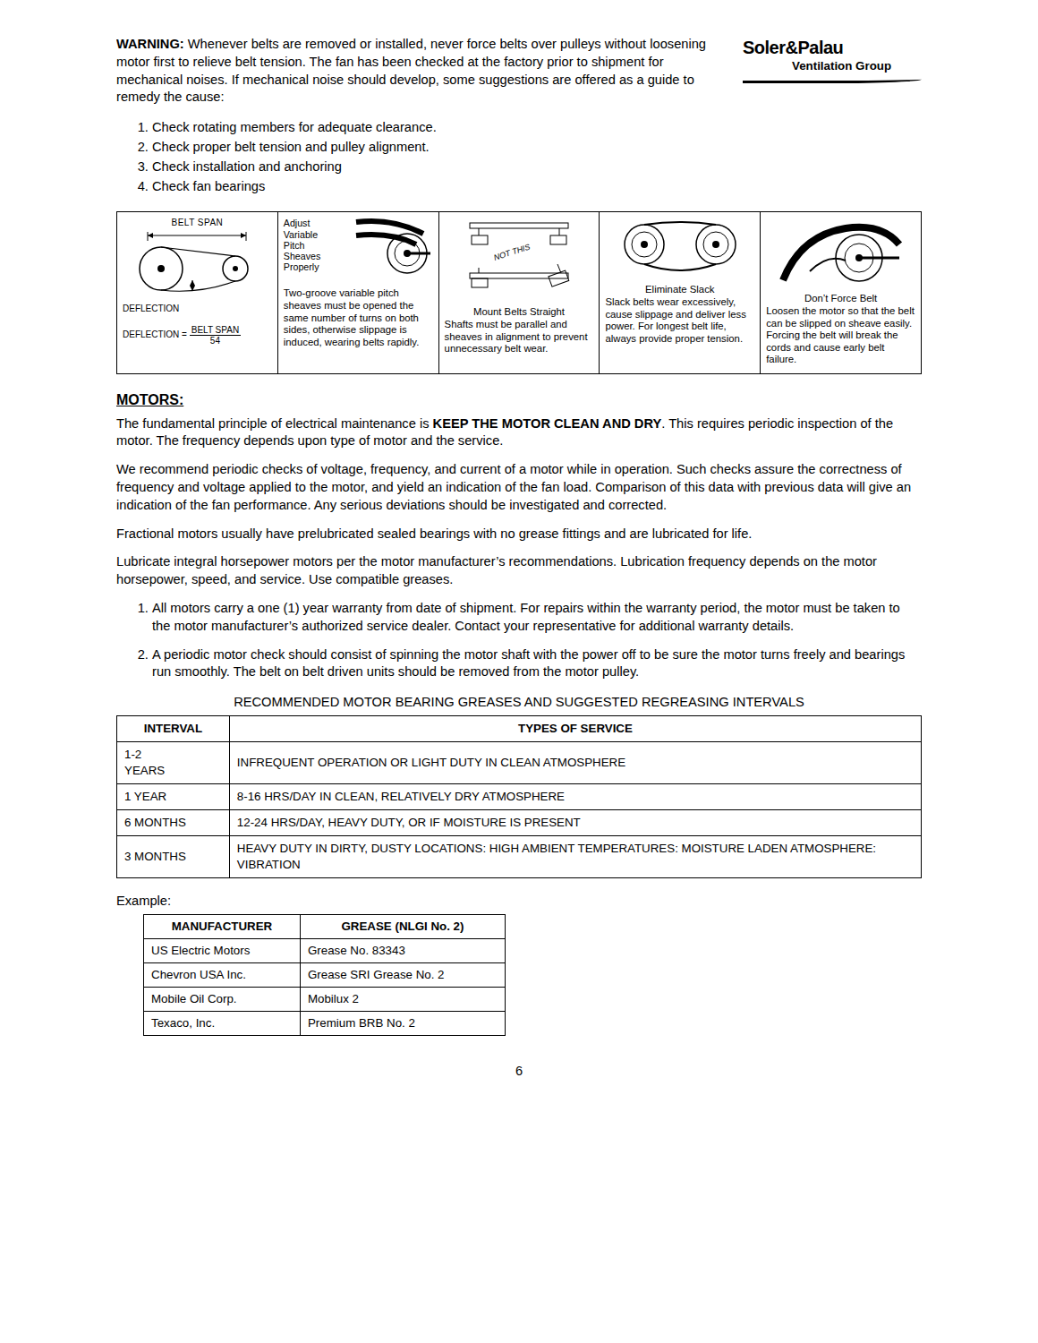Soler&Palau Ventilation Group
WARNING: Whenever belts are removed or installed, never force belts over pulleys without loosening motor first to relieve belt tension. The fan has been checked at the factory prior to shipment for mechanical noises. If mechanical noise should develop, some suggestions are offered as a guide to remedy the cause:
Check rotating members for adequate clearance.
Check proper belt tension and pulley alignment.
Check installation and anchoring
Check fan bearings
| BELT SPAN DEFLECTION DEFLECTION = BELT SPAN 54 | Adjust Variable Pitch Sheaves Properly Two-groove variable pitch sheaves must be opened the same number of turns on both sides, otherwise slippage is induced, wearing belts rapidly. | NOT THIS Mount Belts Straight Shafts must be parallel and sheaves in alignment to prevent unnecessary belt wear. | Eliminate Slack Slack belts wear excessively, cause slippage and deliver less power. For longest belt life, always provide proper tension. | Don’t Force Belt Loosen the motor so that the belt can be slipped on sheave easily. Forcing the belt will break the cords and cause early belt failure. |
MOTORS:
The fundamental principle of electrical maintenance is KEEP THE MOTOR CLEAN AND DRY. This requires periodic inspection of the motor. The frequency depends upon type of motor and the service.
We recommend periodic checks of voltage, frequency, and current of a motor while in operation. Such checks assure the correctness of frequency and voltage applied to the motor, and yield an indication of the fan load. Comparison of this data with previous data will give an indication of the fan performance. Any serious deviations should be investigated and corrected.
Fractional motors usually have prelubricated sealed bearings with no grease fittings and are lubricated for life.
Lubricate integral horsepower motors per the motor manufacturer’s recommendations. Lubrication frequency depends on the motor horsepower, speed, and service. Use compatible greases.
All motors carry a one (1) year warranty from date of shipment. For repairs within the warranty period, the motor must be taken to the motor manufacturer’s authorized service dealer. Contact your representative for additional warranty details.
A periodic motor check should consist of spinning the motor shaft with the power off to be sure the motor turns freely and bearings run smoothly. The belt on belt driven units should be removed from the motor pulley.
RECOMMENDED MOTOR BEARING GREASES AND SUGGESTED REGREASING INTERVALS
| INTERVAL | TYPES OF SERVICE |
| --- | --- |
| 1-2 YEARS | INFREQUENT OPERATION OR LIGHT DUTY IN CLEAN ATMOSPHERE |
| 1 YEAR | 8-16 HRS/DAY IN CLEAN, RELATIVELY DRY ATMOSPHERE |
| 6 MONTHS | 12-24 HRS/DAY, HEAVY DUTY, OR IF MOISTURE IS PRESENT |
| 3 MONTHS | HEAVY DUTY IN DIRTY, DUSTY LOCATIONS: HIGH AMBIENT TEMPERATURES: MOISTURE LADEN ATMOSPHERE: VIBRATION |
Example:
| MANUFACTURER | GREASE (NLGI No. 2) |
| --- | --- |
| US Electric Motors | Grease No. 83343 |
| Chevron USA Inc. | Grease SRI Grease No. 2 |
| Mobile Oil Corp. | Mobilux 2 |
| Texaco, Inc. | Premium BRB No. 2 |
6